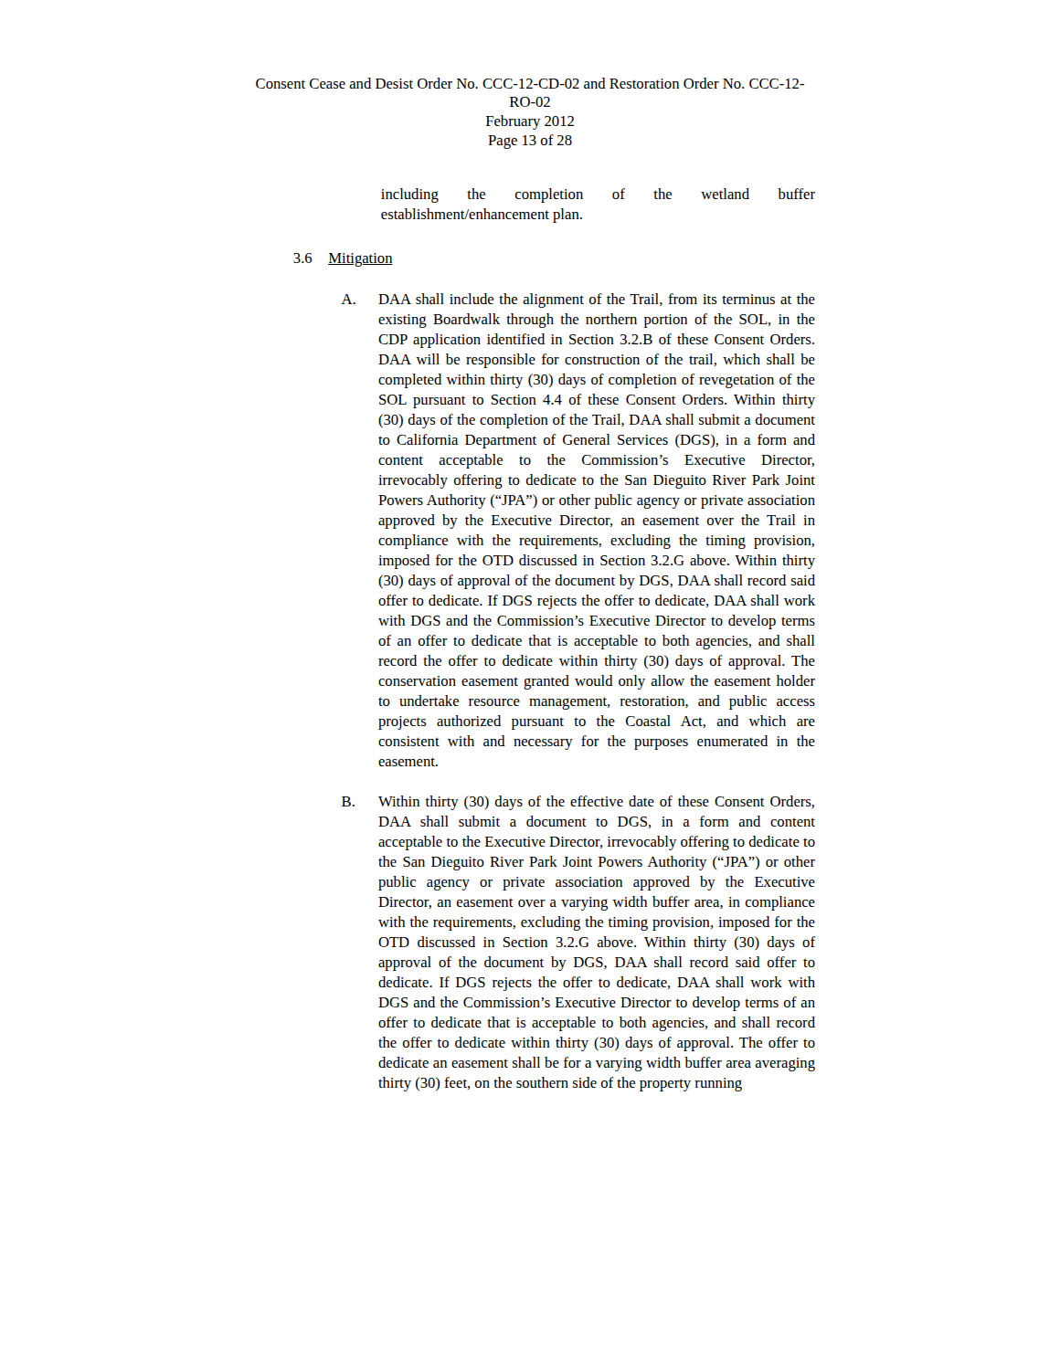Consent Cease and Desist Order No. CCC-12-CD-02 and Restoration Order No. CCC-12-RO-02 February 2012 Page 13 of 28
including the completion of the wetland buffer establishment/enhancement plan.
3.6
Mitigation
A.
DAA shall include the alignment of the Trail, from its terminus at the existing Boardwalk through the northern portion of the SOL, in the CDP application identified in Section 3.2.B of these Consent Orders. DAA will be responsible for construction of the trail, which shall be completed within thirty (30) days of completion of revegetation of the SOL pursuant to Section 4.4 of these Consent Orders. Within thirty (30) days of the completion of the Trail, DAA shall submit a document to California Department of General Services (DGS), in a form and content acceptable to the Commission’s Executive Director, irrevocably offering to dedicate to the San Dieguito River Park Joint Powers Authority (“JPA”) or other public agency or private association approved by the Executive Director, an easement over the Trail in compliance with the requirements, excluding the timing provision, imposed for the OTD discussed in Section 3.2.G above. Within thirty (30) days of approval of the document by DGS, DAA shall record said offer to dedicate. If DGS rejects the offer to dedicate, DAA shall work with DGS and the Commission’s Executive Director to develop terms of an offer to dedicate that is acceptable to both agencies, and shall record the offer to dedicate within thirty (30) days of approval. The conservation easement granted would only allow the easement holder to undertake resource management, restoration, and public access projects authorized pursuant to the Coastal Act, and which are consistent with and necessary for the purposes enumerated in the easement.
B.
Within thirty (30) days of the effective date of these Consent Orders, DAA shall submit a document to DGS, in a form and content acceptable to the Executive Director, irrevocably offering to dedicate to the San Dieguito River Park Joint Powers Authority (“JPA”) or other public agency or private association approved by the Executive Director, an easement over a varying width buffer area, in compliance with the requirements, excluding the timing provision, imposed for the OTD discussed in Section 3.2.G above. Within thirty (30) days of approval of the document by DGS, DAA shall record said offer to dedicate. If DGS rejects the offer to dedicate, DAA shall work with DGS and the Commission’s Executive Director to develop terms of an offer to dedicate that is acceptable to both agencies, and shall record the offer to dedicate within thirty (30) days of approval. The offer to dedicate an easement shall be for a varying width buffer area averaging thirty (30) feet, on the southern side of the property running